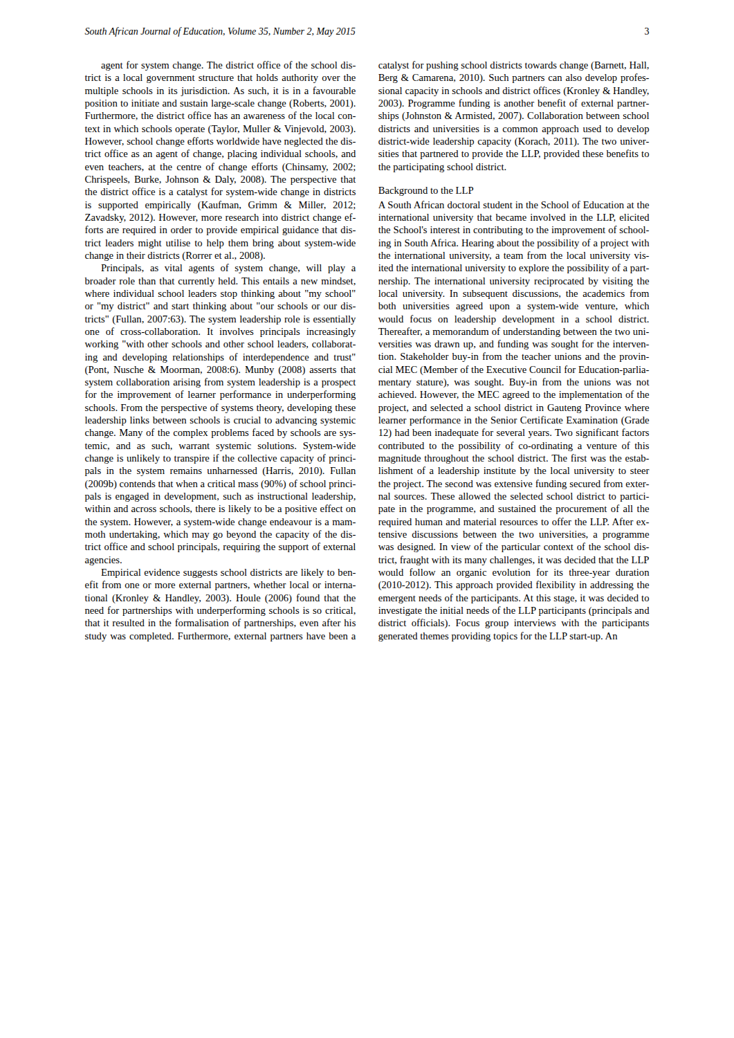South African Journal of Education, Volume 35, Number 2, May 2015 3
agent for system change. The district office of the school district is a local government structure that holds authority over the multiple schools in its jurisdiction. As such, it is in a favourable position to initiate and sustain large-scale change (Roberts, 2001). Furthermore, the district office has an awareness of the local context in which schools operate (Taylor, Muller & Vinjevold, 2003). However, school change efforts worldwide have neglected the district office as an agent of change, placing individual schools, and even teachers, at the centre of change efforts (Chinsamy, 2002; Chrispeels, Burke, Johnson & Daly, 2008). The perspective that the district office is a catalyst for system-wide change in districts is supported empirically (Kaufman, Grimm & Miller, 2012; Zavadsky, 2012). However, more research into district change efforts are required in order to provide empirical guidance that district leaders might utilise to help them bring about system-wide change in their districts (Rorrer et al., 2008).
Principals, as vital agents of system change, will play a broader role than that currently held. This entails a new mindset, where individual school leaders stop thinking about "my school" or "my district" and start thinking about "our schools or our districts" (Fullan, 2007:63). The system leadership role is essentially one of cross-collaboration. It involves principals increasingly working "with other schools and other school leaders, collaborating and developing relationships of interdependence and trust" (Pont, Nusche & Moorman, 2008:6). Munby (2008) asserts that system collaboration arising from system leadership is a prospect for the improvement of learner performance in underperforming schools. From the perspective of systems theory, developing these leadership links between schools is crucial to advancing systemic change. Many of the complex problems faced by schools are systemic, and as such, warrant systemic solutions. System-wide change is unlikely to transpire if the collective capacity of principals in the system remains unharnessed (Harris, 2010). Fullan (2009b) contends that when a critical mass (90%) of school principals is engaged in development, such as instructional leadership, within and across schools, there is likely to be a positive effect on the system. However, a system-wide change endeavour is a mammoth undertaking, which may go beyond the capacity of the district office and school principals, requiring the support of external agencies.
Empirical evidence suggests school districts are likely to benefit from one or more external partners, whether local or international (Kronley & Handley, 2003). Houle (2006) found that the need for partnerships with underperforming schools is so critical, that it resulted in the formalisation of partnerships, even after his study was completed. Furthermore, external partners have been a catalyst for pushing school districts towards change (Barnett, Hall, Berg & Camarena, 2010). Such partners can also develop professional capacity in schools and district offices (Kronley & Handley, 2003). Programme funding is another benefit of external partnerships (Johnston & Armisted, 2007). Collaboration between school districts and universities is a common approach used to develop district-wide leadership capacity (Korach, 2011). The two universities that partnered to provide the LLP, provided these benefits to the participating school district.
Background to the LLP
A South African doctoral student in the School of Education at the international university that became involved in the LLP, elicited the School's interest in contributing to the improvement of schooling in South Africa. Hearing about the possibility of a project with the international university, a team from the local university visited the international university to explore the possibility of a partnership. The international university reciprocated by visiting the local university. In subsequent discussions, the academics from both universities agreed upon a system-wide venture, which would focus on leadership development in a school district. Thereafter, a memorandum of understanding between the two universities was drawn up, and funding was sought for the intervention. Stakeholder buy-in from the teacher unions and the provincial MEC (Member of the Executive Council for Education-parliamentary stature), was sought. Buy-in from the unions was not achieved. However, the MEC agreed to the implementation of the project, and selected a school district in Gauteng Province where learner performance in the Senior Certificate Examination (Grade 12) had been inadequate for several years. Two significant factors contributed to the possibility of co-ordinating a venture of this magnitude throughout the school district. The first was the establishment of a leadership institute by the local university to steer the project. The second was extensive funding secured from external sources. These allowed the selected school district to participate in the programme, and sustained the procurement of all the required human and material resources to offer the LLP. After extensive discussions between the two universities, a programme was designed. In view of the particular context of the school district, fraught with its many challenges, it was decided that the LLP would follow an organic evolution for its three-year duration (2010-2012). This approach provided flexibility in addressing the emergent needs of the participants. At this stage, it was decided to investigate the initial needs of the LLP participants (principals and district officials). Focus group interviews with the participants generated themes providing topics for the LLP start-up. An